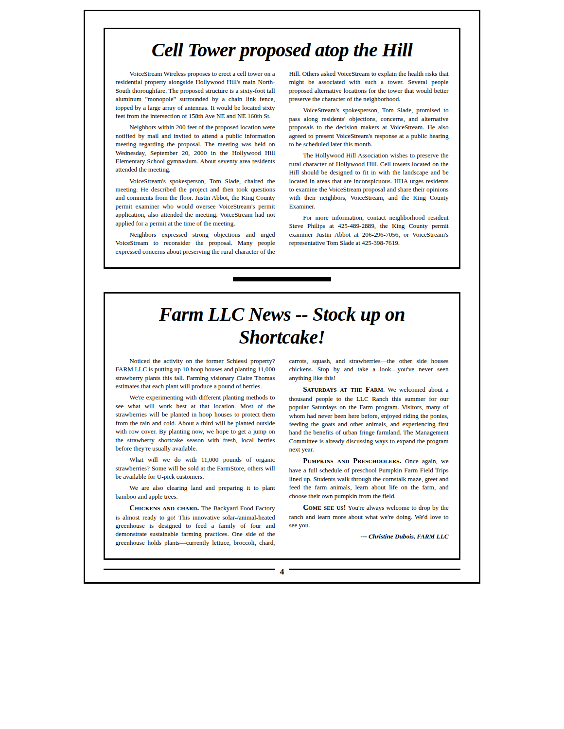Cell Tower proposed atop the Hill
VoiceStream Wireless proposes to erect a cell tower on a residential property alongside Hollywood Hill's main North-South thoroughfare. The proposed structure is a sixty-foot tall aluminum "monopole" surrounded by a chain link fence, topped by a large array of antennas. It would be located sixty feet from the intersection of 158th Ave NE and NE 160th St.
Neighbors within 200 feet of the proposed location were notified by mail and invited to attend a public information meeting regarding the proposal. The meeting was held on Wednesday, September 20, 2000 in the Hollywood Hill Elementary School gymnasium. About seventy area residents attended the meeting.
VoiceStream's spokesperson, Tom Slade, chaired the meeting. He described the project and then took questions and comments from the floor. Justin Abbot, the King County permit examiner who would oversee VoiceStream's permit application, also attended the meeting. VoiceStream had not applied for a permit at the time of the meeting.
Neighbors expressed strong objections and urged VoiceStream to reconsider the proposal. Many people expressed concerns about preserving the rural character of the Hill. Others asked VoiceStream to explain the health risks that might be associated with such a tower. Several people proposed alternative locations for the tower that would better preserve the character of the neighborhood.
VoiceStream's spokesperson, Tom Slade, promised to pass along residents' objections, concerns, and alternative proposals to the decision makers at VoiceStream. He also agreed to present VoiceStream's response at a public hearing to be scheduled later this month.
The Hollywood Hill Association wishes to preserve the rural character of Hollywood Hill. Cell towers located on the Hill should be designed to fit in with the landscape and be located in areas that are inconspicuous. HHA urges residents to examine the VoiceStream proposal and share their opinions with their neighbors, VoiceStream, and the King County Examiner.
For more information, contact neighborhood resident Steve Philips at 425-489-2889, the King County permit examiner Justin Abbot at 206-296-7056, or VoiceStream's representative Tom Slade at 425-398-7619.
Farm LLC News -- Stock up on Shortcake!
Noticed the activity on the former Schiessl property? FARM LLC is putting up 10 hoop houses and planting 11,000 strawberry plants this fall. Farming visionary Claire Thomas estimates that each plant will produce a pound of berries.
We're experimenting with different planting methods to see what will work best at that location. Most of the strawberries will be planted in hoop houses to protect them from the rain and cold. About a third will be planted outside with row cover. By planting now, we hope to get a jump on the strawberry shortcake season with fresh, local berries before they're usually available.
What will we do with 11,000 pounds of organic strawberries? Some will be sold at the FarmStore, others will be available for U-pick customers.
We are also clearing land and preparing it to plant bamboo and apple trees.
Chickens and chard. The Backyard Food Factory is almost ready to go! This innovative solar-/animal-heated greenhouse is designed to feed a family of four and demonstrate sustainable farming practices. One side of the greenhouse holds plants—currently lettuce, broccoli, chard, carrots, squash, and strawberries—the other side houses chickens. Stop by and take a look—you've never seen anything like this!
Saturdays at the Farm. We welcomed about a thousand people to the LLC Ranch this summer for our popular Saturdays on the Farm program. Visitors, many of whom had never been here before, enjoyed riding the ponies, feeding the goats and other animals, and experiencing first hand the benefits of urban fringe farmland. The Management Committee is already discussing ways to expand the program next year.
Pumpkins and Preschoolers. Once again, we have a full schedule of preschool Pumpkin Farm Field Trips lined up. Students walk through the cornstalk maze, greet and feed the farm animals, learn about life on the farm, and choose their own pumpkin from the field.
Come see us! You're always welcome to drop by the ranch and learn more about what we're doing. We'd love to see you.
--- Christine Dubois, FARM LLC
4